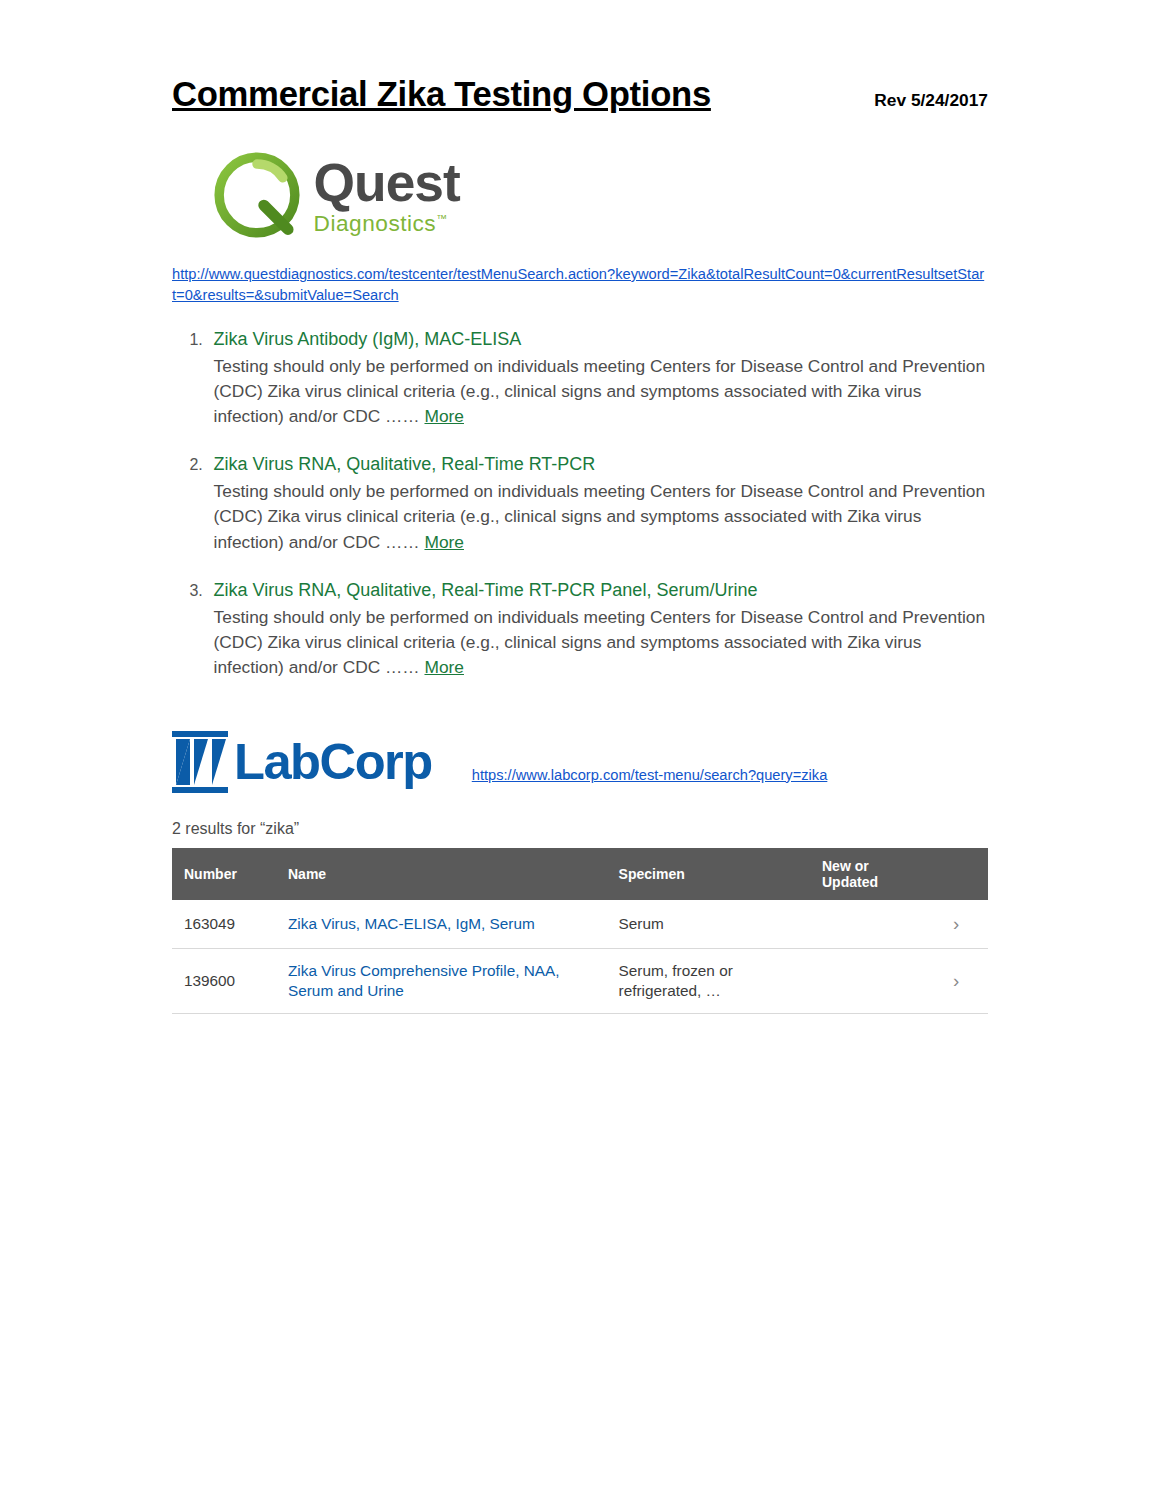Commercial Zika Testing Options
Rev 5/24/2017
Quest
Diagnostics™
http://www.questdiagnostics.com/testcenter/testMenuSearch.action?keyword=Zika&totalResultCount=0&currentResultsetStart=0&results=&submitValue=Search
Zika Virus Antibody (IgM), MAC-ELISA Testing should only be performed on individuals meeting Centers for Disease Control and Prevention (CDC) Zika virus clinical criteria (e.g., clinical signs and symptoms associated with Zika virus infection) and/or CDC …… More
Zika Virus RNA, Qualitative, Real-Time RT-PCR Testing should only be performed on individuals meeting Centers for Disease Control and Prevention (CDC) Zika virus clinical criteria (e.g., clinical signs and symptoms associated with Zika virus infection) and/or CDC …… More
Zika Virus RNA, Qualitative, Real-Time RT-PCR Panel, Serum/Urine Testing should only be performed on individuals meeting Centers for Disease Control and Prevention (CDC) Zika virus clinical criteria (e.g., clinical signs and symptoms associated with Zika virus infection) and/or CDC …… More
LabCorp
https://www.labcorp.com/test-menu/search?query=zika
2 results for “zika”
| Number | Name | Specimen | New or Updated | |
| --- | --- | --- | --- | --- |
| 163049 | Zika Virus, MAC-ELISA, IgM, Serum | Serum | | › |
| 139600 | Zika Virus Comprehensive Profile, NAA, Serum and Urine | Serum, frozen or refrigerated, … | | › |